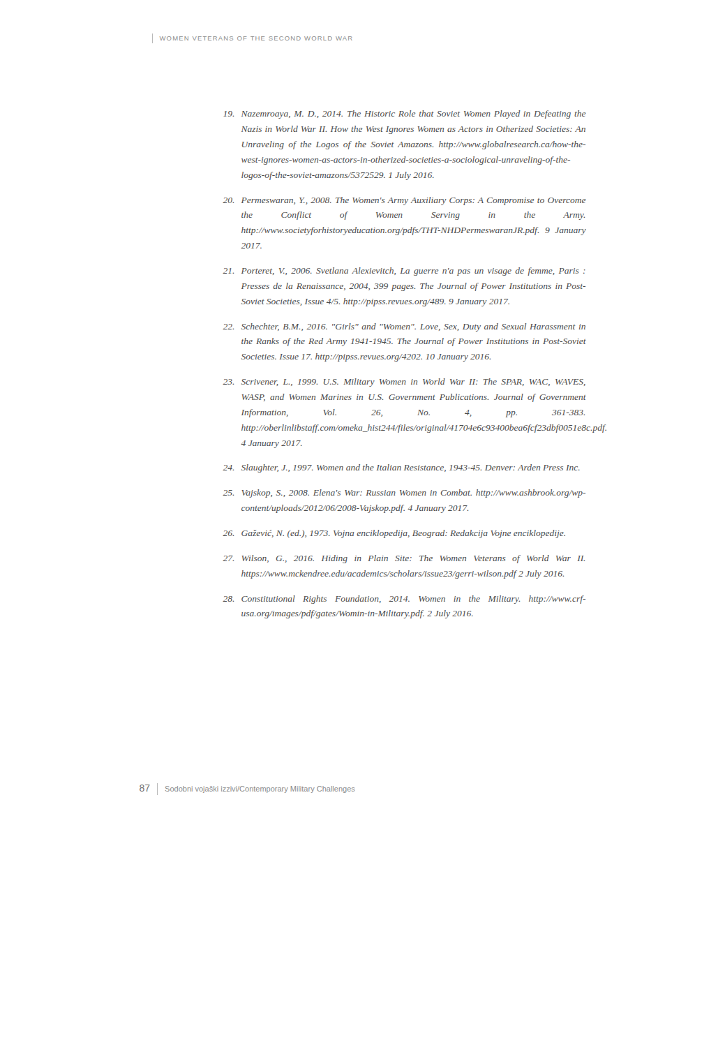Women Veterans of the Second World War
Nazemroaya, M. D., 2014. The Historic Role that Soviet Women Played in Defeating the Nazis in World War II. How the West Ignores Women as Actors in Otherized Societies: An Unraveling of the Logos of the Soviet Amazons. http://www.globalresearch.ca/how-the-west-ignores-women-as-actors-in-otherized-societies-a-sociological-unraveling-of-the-logos-of-the-soviet-amazons/5372529. 1 July 2016.
Permeswaran, Y., 2008. The Women's Army Auxiliary Corps: A Compromise to Overcome the Conflict of Women Serving in the Army. http://www.societyforhistoryeducation.org/pdfs/THT-NHDPermeswaranJR.pdf. 9 January 2017.
Porteret, V., 2006. Svetlana Alexievitch, La guerre n'a pas un visage de femme, Paris : Presses de la Renaissance, 2004, 399 pages. The Journal of Power Institutions in Post-Soviet Societies, Issue 4/5. http://pipss.revues.org/489. 9 January 2017.
Schechter, B.M., 2016. "Girls" and "Women". Love, Sex, Duty and Sexual Harassment in the Ranks of the Red Army 1941-1945. The Journal of Power Institutions in Post-Soviet Societies. Issue 17. http://pipss.revues.org/4202. 10 January 2016.
Scrivener, L., 1999. U.S. Military Women in World War II: The SPAR, WAC, WAVES, WASP, and Women Marines in U.S. Government Publications. Journal of Government Information, Vol. 26, No. 4, pp. 361-383. http://oberlinlibstaff.com/omeka_hist244/files/original/41704e6c93400bea6fcf23dbf0051e8c.pdf. 4 January 2017.
Slaughter, J., 1997. Women and the Italian Resistance, 1943-45. Denver: Arden Press Inc.
Vajskop, S., 2008. Elena's War: Russian Women in Combat. http://www.ashbrook.org/wp-content/uploads/2012/06/2008-Vajskop.pdf. 4 January 2017.
Gažević, N. (ed.), 1973. Vojna enciklopedija, Beograd: Redakcija Vojne enciklopedije.
Wilson, G., 2016. Hiding in Plain Site: The Women Veterans of World War II. https://www.mckendree.edu/academics/scholars/issue23/gerri-wilson.pdf 2 July 2016.
Constitutional Rights Foundation, 2014. Women in the Military. http://www.crf-usa.org/images/pdf/gates/Womin-in-Military.pdf. 2 July 2016.
87 Sodobni vojaški izzivi/Contemporary Military Challenges